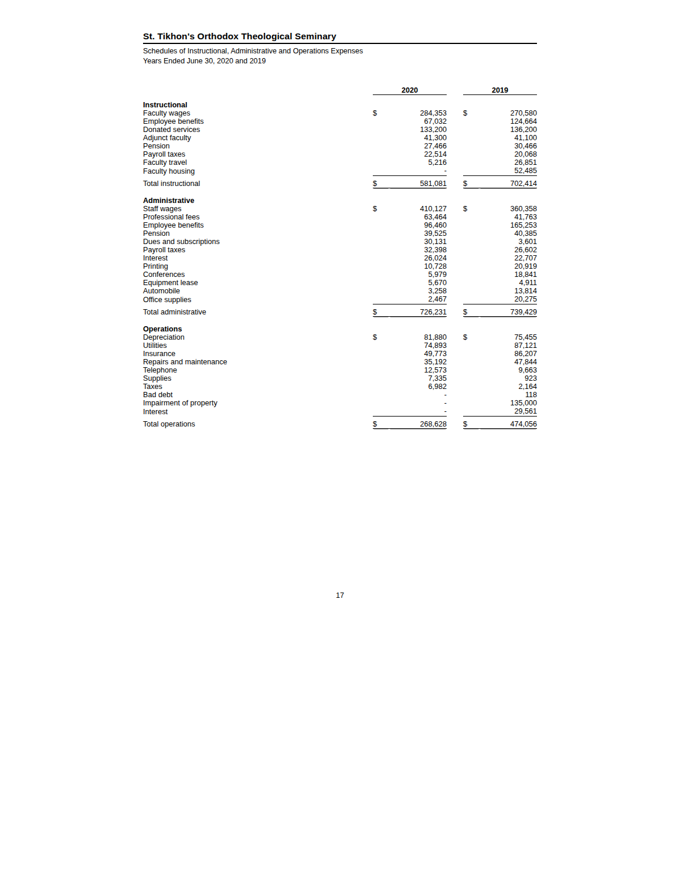St. Tikhon's Orthodox Theological Seminary
Schedules of Instructional, Administrative and Operations Expenses
Years Ended June 30, 2020 and 2019
| | 2020 | | 2019 |
| Instructional | | | | | |
| Faculty wages | $ | 284,353 | | $ | 270,580 |
| Employee benefits | | 67,032 | | | 124,664 |
| Donated services | | 133,200 | | | 136,200 |
| Adjunct faculty | | 41,300 | | | 41,100 |
| Pension | | 27,466 | | | 30,466 |
| Payroll taxes | | 22,514 | | | 20,068 |
| Faculty travel | | 5,216 | | | 26,851 |
| Faculty housing | | - | | | 52,485 |
| Total instructional | $ | 581,081 | | $ | 702,414 |
| Administrative | | | | | |
| Staff wages | $ | 410,127 | | $ | 360,358 |
| Professional fees | | 63,464 | | | 41,763 |
| Employee benefits | | 96,460 | | | 165,253 |
| Pension | | 39,525 | | | 40,385 |
| Dues and subscriptions | | 30,131 | | | 3,601 |
| Payroll taxes | | 32,398 | | | 26,602 |
| Interest | | 26,024 | | | 22,707 |
| Printing | | 10,728 | | | 20,919 |
| Conferences | | 5,979 | | | 18,841 |
| Equipment lease | | 5,670 | | | 4,911 |
| Automobile | | 3,258 | | | 13,814 |
| Office supplies | | 2,467 | | | 20,275 |
| Total administrative | $ | 726,231 | | $ | 739,429 |
| Operations | | | | | |
| Depreciation | $ | 81,880 | | $ | 75,455 |
| Utilities | | 74,893 | | | 87,121 |
| Insurance | | 49,773 | | | 86,207 |
| Repairs and maintenance | | 35,192 | | | 47,844 |
| Telephone | | 12,573 | | | 9,663 |
| Supplies | | 7,335 | | | 923 |
| Taxes | | 6,982 | | | 2,164 |
| Bad debt | | - | | | 118 |
| Impairment of property | | - | | | 135,000 |
| Interest | | - | | | 29,561 |
| Total operations | $ | 268,628 | | $ | 474,056 |
17